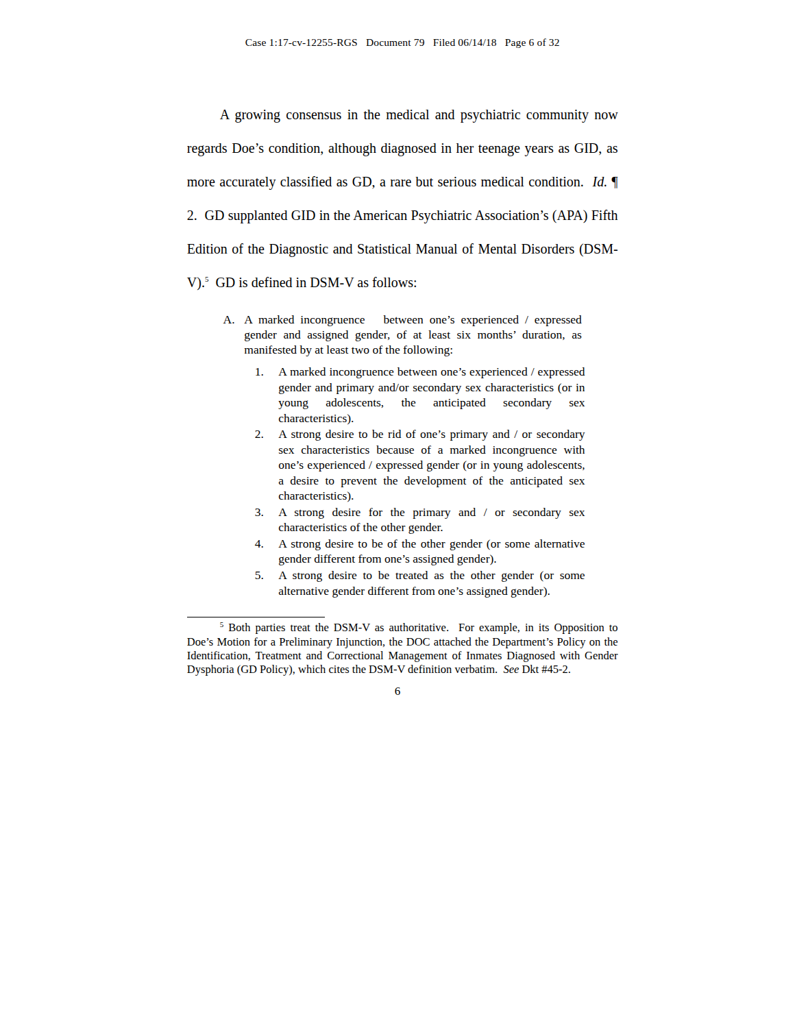Case 1:17-cv-12255-RGS Document 79 Filed 06/14/18 Page 6 of 32
A growing consensus in the medical and psychiatric community now regards Doe’s condition, although diagnosed in her teenage years as GID, as more accurately classified as GD, a rare but serious medical condition. Id. ¶ 2. GD supplanted GID in the American Psychiatric Association’s (APA) Fifth Edition of the Diagnostic and Statistical Manual of Mental Disorders (DSM-V).5 GD is defined in DSM-V as follows:
A.
A marked incongruence between one’s experienced / expressed gender and assigned gender, of at least six months’ duration, as manifested by at least two of the following:
1.
A marked incongruence between one’s experienced / expressed gender and primary and/or secondary sex characteristics (or in young adolescents, the anticipated secondary sex characteristics).
2.
A strong desire to be rid of one’s primary and / or secondary sex characteristics because of a marked incongruence with one’s experienced / expressed gender (or in young adolescents, a desire to prevent the development of the anticipated sex characteristics).
3.
A strong desire for the primary and / or secondary sex characteristics of the other gender.
4.
A strong desire to be of the other gender (or some alternative gender different from one’s assigned gender).
5.
A strong desire to be treated as the other gender (or some alternative gender different from one’s assigned gender).
5 Both parties treat the DSM-V as authoritative. For example, in its Opposition to Doe’s Motion for a Preliminary Injunction, the DOC attached the Department’s Policy on the Identification, Treatment and Correctional Management of Inmates Diagnosed with Gender Dysphoria (GD Policy), which cites the DSM-V definition verbatim. See Dkt #45-2.
6